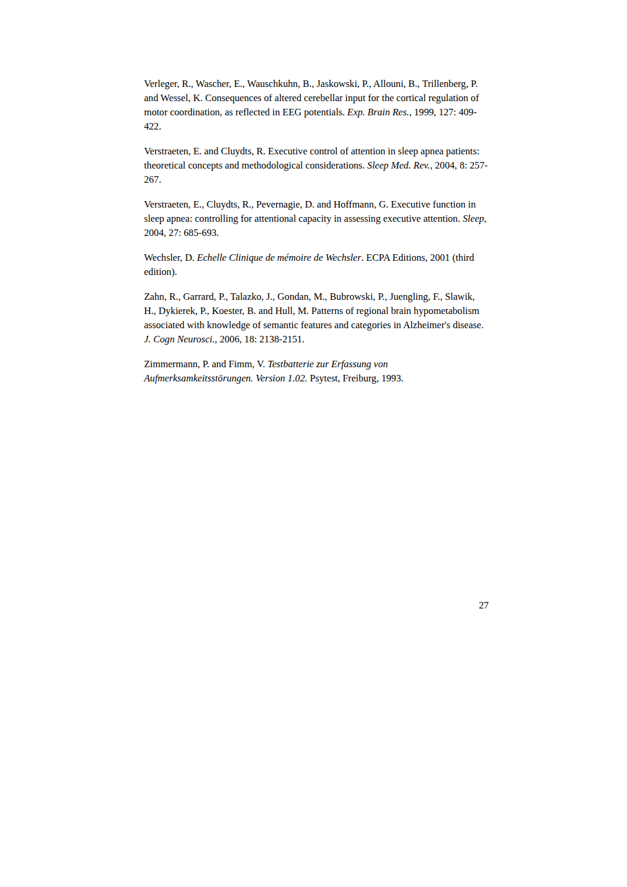Verleger, R., Wascher, E., Wauschkuhn, B., Jaskowski, P., Allouni, B., Trillenberg, P. and Wessel, K. Consequences of altered cerebellar input for the cortical regulation of motor coordination, as reflected in EEG potentials. Exp. Brain Res., 1999, 127: 409-422.
Verstraeten, E. and Cluydts, R. Executive control of attention in sleep apnea patients: theoretical concepts and methodological considerations. Sleep Med. Rev., 2004, 8: 257-267.
Verstraeten, E., Cluydts, R., Pevernagie, D. and Hoffmann, G. Executive function in sleep apnea: controlling for attentional capacity in assessing executive attention. Sleep, 2004, 27: 685-693.
Wechsler, D. Echelle Clinique de mémoire de Wechsler. ECPA Editions, 2001 (third edition).
Zahn, R., Garrard, P., Talazko, J., Gondan, M., Bubrowski, P., Juengling, F., Slawik, H., Dykierek, P., Koester, B. and Hull, M. Patterns of regional brain hypometabolism associated with knowledge of semantic features and categories in Alzheimer's disease. J. Cogn Neurosci., 2006, 18: 2138-2151.
Zimmermann, P. and Fimm, V. Testbatterie zur Erfassung von Aufmerksamkeitsstörungen. Version 1.02. Psytest, Freiburg, 1993.
27